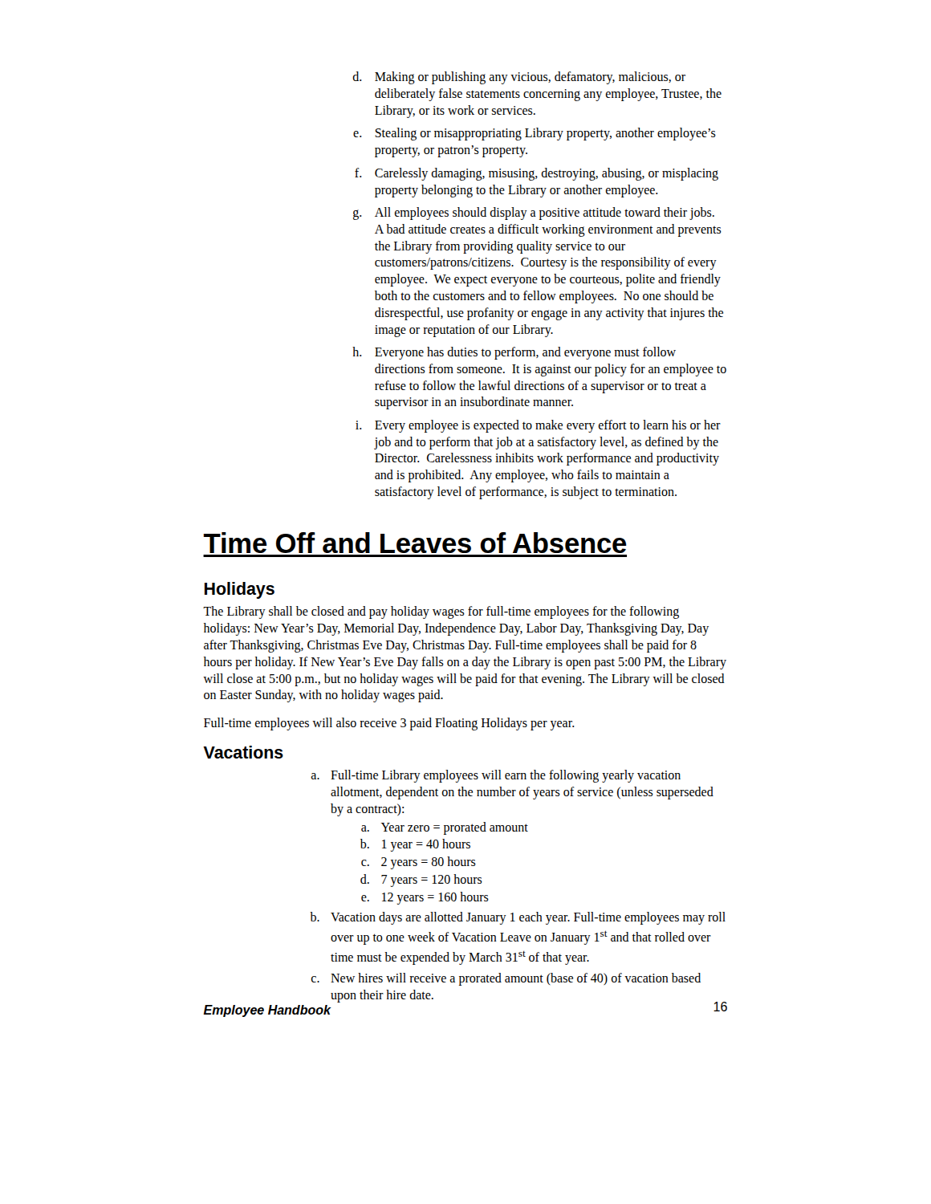Making or publishing any vicious, defamatory, malicious, or deliberately false statements concerning any employee, Trustee, the Library, or its work or services.
Stealing or misappropriating Library property, another employee’s property, or patron’s property.
Carelessly damaging, misusing, destroying, abusing, or misplacing property belonging to the Library or another employee.
All employees should display a positive attitude toward their jobs. A bad attitude creates a difficult working environment and prevents the Library from providing quality service to our customers/patrons/citizens. Courtesy is the responsibility of every employee. We expect everyone to be courteous, polite and friendly both to the customers and to fellow employees. No one should be disrespectful, use profanity or engage in any activity that injures the image or reputation of our Library.
Everyone has duties to perform, and everyone must follow directions from someone. It is against our policy for an employee to refuse to follow the lawful directions of a supervisor or to treat a supervisor in an insubordinate manner.
Every employee is expected to make every effort to learn his or her job and to perform that job at a satisfactory level, as defined by the Director. Carelessness inhibits work performance and productivity and is prohibited. Any employee, who fails to maintain a satisfactory level of performance, is subject to termination.
Time Off and Leaves of Absence
Holidays
The Library shall be closed and pay holiday wages for full-time employees for the following holidays: New Year’s Day, Memorial Day, Independence Day, Labor Day, Thanksgiving Day, Day after Thanksgiving, Christmas Eve Day, Christmas Day. Full-time employees shall be paid for 8 hours per holiday. If New Year’s Eve Day falls on a day the Library is open past 5:00 PM, the Library will close at 5:00 p.m., but no holiday wages will be paid for that evening. The Library will be closed on Easter Sunday, with no holiday wages paid.
Full-time employees will also receive 3 paid Floating Holidays per year.
Vacations
Full-time Library employees will earn the following yearly vacation allotment, dependent on the number of years of service (unless superseded by a contract):
Year zero = prorated amount
1 year = 40 hours
2 years = 80 hours
7 years = 120 hours
12 years = 160 hours
Vacation days are allotted January 1 each year. Full-time employees may roll over up to one week of Vacation Leave on January 1st and that rolled over time must be expended by March 31st of that year.
New hires will receive a prorated amount (base of 40) of vacation based upon their hire date.
Employee Handbook
16